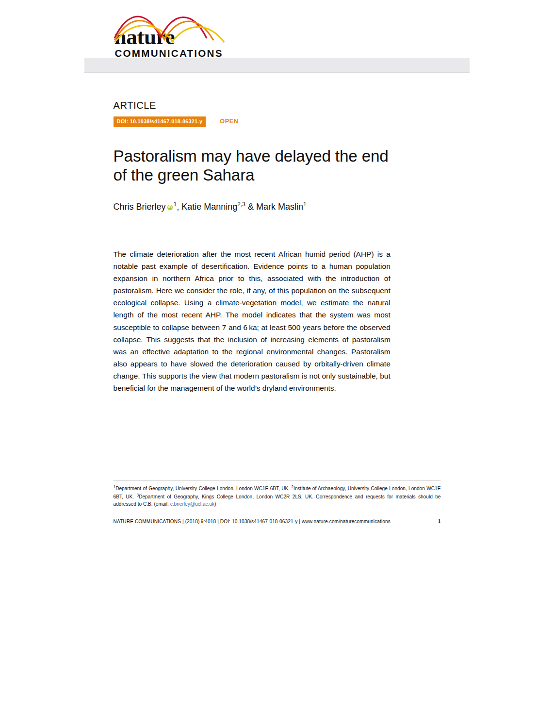nature
COMMUNICATIONS
ARTICLE
DOI: 10.1038/s41467-018-06321-y OPEN
Pastoralism may have delayed the end of the green Sahara
Chris Brierley1, Katie Manning2,3 & Mark Maslin1
The climate deterioration after the most recent African humid period (AHP) is a notable past example of desertification. Evidence points to a human population expansion in northern Africa prior to this, associated with the introduction of pastoralism. Here we consider the role, if any, of this population on the subsequent ecological collapse. Using a climate-vegetation model, we estimate the natural length of the most recent AHP. The model indicates that the system was most susceptible to collapse between 7 and 6 ka; at least 500 years before the observed collapse. This suggests that the inclusion of increasing elements of pastoralism was an effective adaptation to the regional environmental changes. Pastoralism also appears to have slowed the deterioration caused by orbitally-driven climate change. This supports the view that modern pastoralism is not only sustainable, but beneficial for the management of the world’s dryland environments.
1Department of Geography, University College London, London WC1E 6BT, UK. 2Institute of Archaeology, University College London, London WC1E 6BT, UK. 3Department of Geography, Kings College London, London WC2R 2LS, UK. Correspondence and requests for materials should be addressed to C.B. (email: c.brierley@ucl.ac.uk)
NATURE COMMUNICATIONS | (2018) 9:4018 | DOI: 10.1038/s41467-018-06321-y | www.nature.com/naturecommunications 1